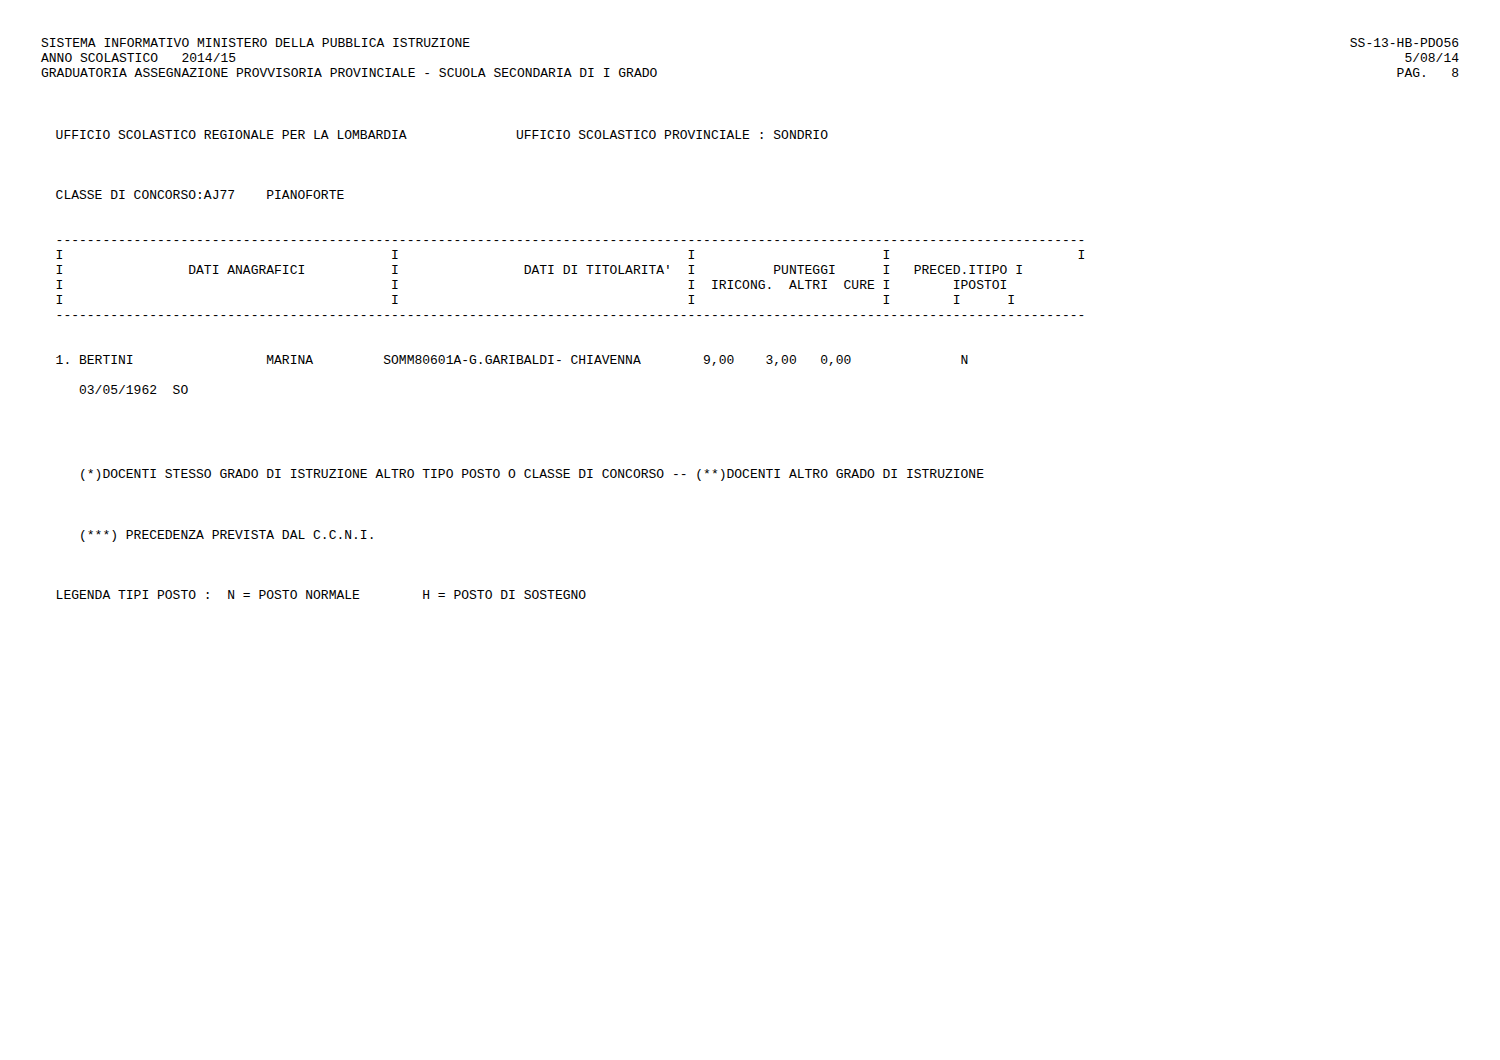| SISTEMA INFORMATIVO MINISTERO DELLA PUBBLICA ISTRUZIONE ANNO SCOLASTICO 2014/15 GRADUATORIA ASSEGNAZIONE PROVVISORIA PROVINCIALE - SCUOLA SECONDARIA DI I GRADO | SS-13-HB-PDO56 5/08/14 PAG. 8 |
UFFICIO SCOLASTICO REGIONALE PER LA LOMBARDIA UFFICIO SCOLASTICO PROVINCIALE : SONDRIO
CLASSE DI CONCORSO:AJ77 PIANOFORTE
------------------------------------------------------------------------------------------------------------------------------------ I I I I I I DATI ANAGRAFICI I DATI DI TITOLARITA' I PUNTEGGI I PRECED.ITIPO I I I I IRICONG. ALTRI CURE I IPOSTOI I I I I I I ------------------------------------------------------------------------------------------------------------------------------------
1. BERTINI MARINA SOMM80601A-G.GARIBALDI- CHIAVENNA 9,00 3,00 0,00 N
03/05/1962 SO
(*)DOCENTI STESSO GRADO DI ISTRUZIONE ALTRO TIPO POSTO O CLASSE DI CONCORSO -- (**)DOCENTI ALTRO GRADO DI ISTRUZIONE
(***) PRECEDENZA PREVISTA DAL C.C.N.I.
LEGENDA TIPI POSTO : N = POSTO NORMALE H = POSTO DI SOSTEGNO